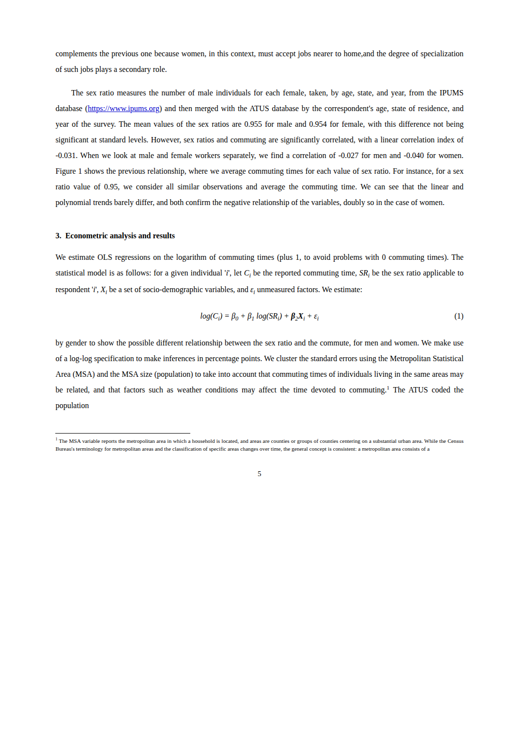complements the previous one because women, in this context, must accept jobs nearer to home,and the degree of specialization of such jobs plays a secondary role.
The sex ratio measures the number of male individuals for each female, taken, by age, state, and year, from the IPUMS database (https://www.ipums.org) and then merged with the ATUS database by the correspondent's age, state of residence, and year of the survey. The mean values of the sex ratios are 0.955 for male and 0.954 for female, with this difference not being significant at standard levels. However, sex ratios and commuting are significantly correlated, with a linear correlation index of -0.031. When we look at male and female workers separately, we find a correlation of -0.027 for men and -0.040 for women. Figure 1 shows the previous relationship, where we average commuting times for each value of sex ratio. For instance, for a sex ratio value of 0.95, we consider all similar observations and average the commuting time. We can see that the linear and polynomial trends barely differ, and both confirm the negative relationship of the variables, doubly so in the case of women.
3. Econometric analysis and results
We estimate OLS regressions on the logarithm of commuting times (plus 1, to avoid problems with 0 commuting times). The statistical model is as follows: for a given individual 'i', let Ci be the reported commuting time, SRi be the sex ratio applicable to respondent 'i', Xi be a set of socio-demographic variables, and εi unmeasured factors. We estimate:
log(Ci) = β0 + β1 log(SRi) + β2Xi + εi (1)
by gender to show the possible different relationship between the sex ratio and the commute, for men and women. We make use of a log-log specification to make inferences in percentage points. We cluster the standard errors using the Metropolitan Statistical Area (MSA) and the MSA size (population) to take into account that commuting times of individuals living in the same areas may be related, and that factors such as weather conditions may affect the time devoted to commuting.1 The ATUS coded the population
1 The MSA variable reports the metropolitan area in which a household is located, and areas are counties or groups of counties centering on a substantial urban area. While the Census Bureau's terminology for metropolitan areas and the classification of specific areas changes over time, the general concept is consistent: a metropolitan area consists of a
5